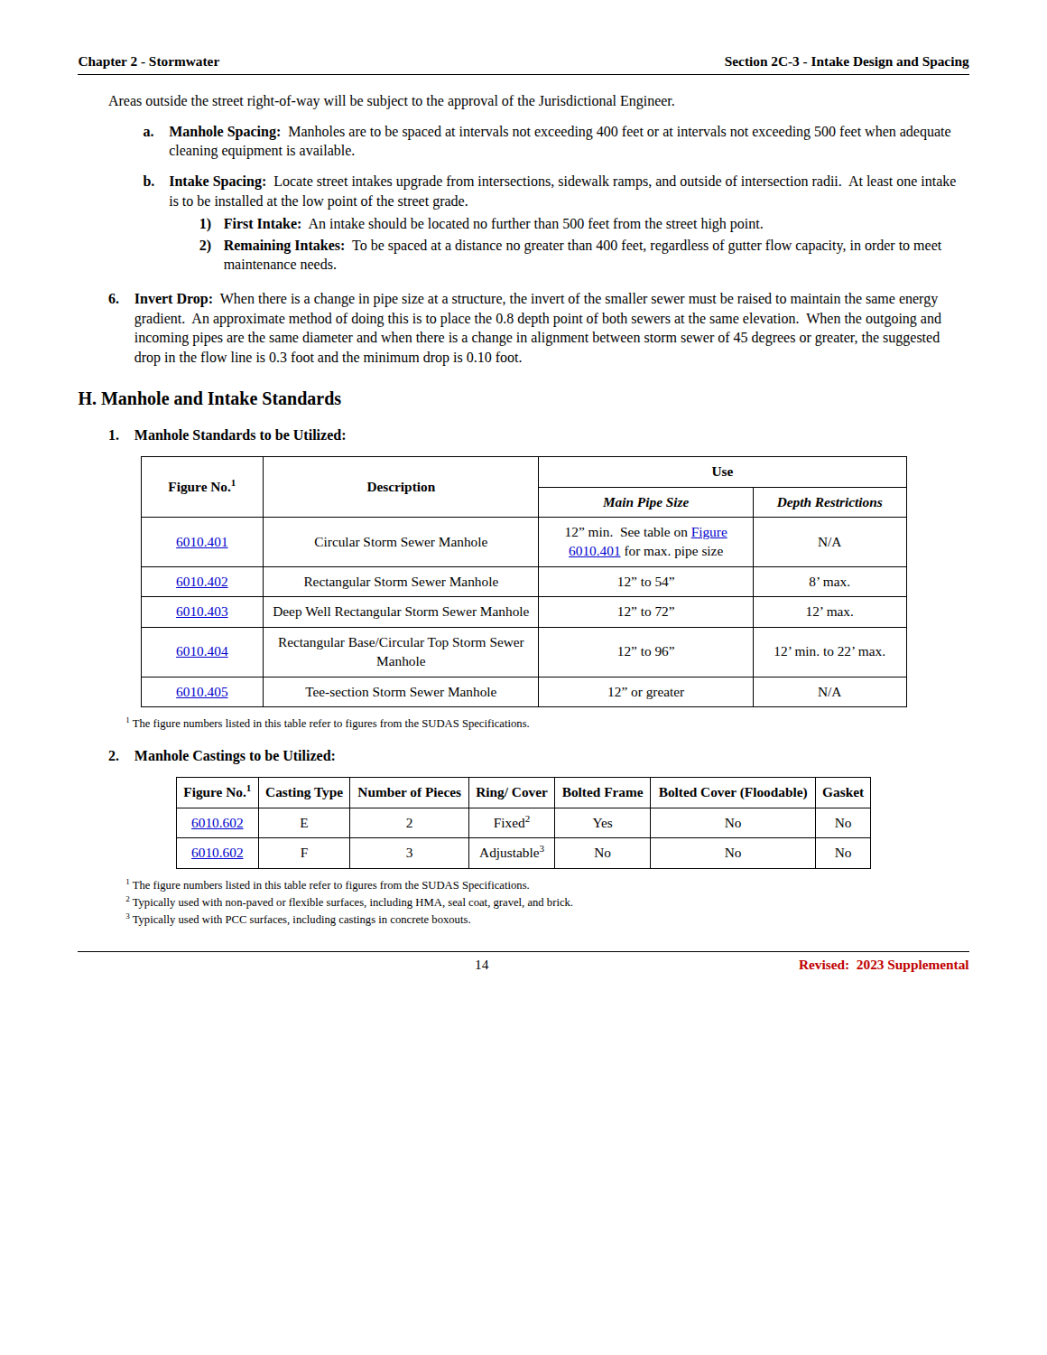Chapter 2 - Stormwater
Section 2C-3 - Intake Design and Spacing
Areas outside the street right-of-way will be subject to the approval of the Jurisdictional Engineer.
a.
Manhole Spacing: Manholes are to be spaced at intervals not exceeding 400 feet or at intervals not exceeding 500 feet when adequate cleaning equipment is available.
b.
Intake Spacing: Locate street intakes upgrade from intersections, sidewalk ramps, and outside of intersection radii. At least one intake is to be installed at the low point of the street grade.
1)
First Intake: An intake should be located no further than 500 feet from the street high point.
2)
Remaining Intakes: To be spaced at a distance no greater than 400 feet, regardless of gutter flow capacity, in order to meet maintenance needs.
6.
Invert Drop: When there is a change in pipe size at a structure, the invert of the smaller sewer must be raised to maintain the same energy gradient. An approximate method of doing this is to place the 0.8 depth point of both sewers at the same elevation. When the outgoing and incoming pipes are the same diameter and when there is a change in alignment between storm sewer of 45 degrees or greater, the suggested drop in the flow line is 0.3 foot and the minimum drop is 0.10 foot.
H. Manhole and Intake Standards
1.
Manhole Standards to be Utilized:
| Figure No. 1 | Description | Use |
| --- | --- | --- |
| Main Pipe Size | Depth Restrictions |
| 6010.401 | Circular Storm Sewer Manhole | 12” min. See table on Figure 6010.401 for max. pipe size | N/A |
| 6010.402 | Rectangular Storm Sewer Manhole | 12” to 54” | 8’ max. |
| 6010.403 | Deep Well Rectangular Storm Sewer Manhole | 12” to 72” | 12’ max. |
| 6010.404 | Rectangular Base/Circular Top Storm Sewer Manhole | 12” to 96” | 12’ min. to 22’ max. |
| 6010.405 | Tee-section Storm Sewer Manhole | 12” or greater | N/A |
1 The figure numbers listed in this table refer to figures from the SUDAS Specifications.
2.
Manhole Castings to be Utilized:
| Figure No. 1 | Casting Type | Number of Pieces | Ring/ Cover | Bolted Frame | Bolted Cover (Floodable) | Gasket |
| --- | --- | --- | --- | --- | --- | --- |
| 6010.602 | E | 2 | Fixed 2 | Yes | No | No |
| 6010.602 | F | 3 | Adjustable 3 | No | No | No |
1 The figure numbers listed in this table refer to figures from the SUDAS Specifications.
2 Typically used with non-paved or flexible surfaces, including HMA, seal coat, gravel, and brick.
3 Typically used with PCC surfaces, including castings in concrete boxouts.
14
Revised: 2023 Supplemental